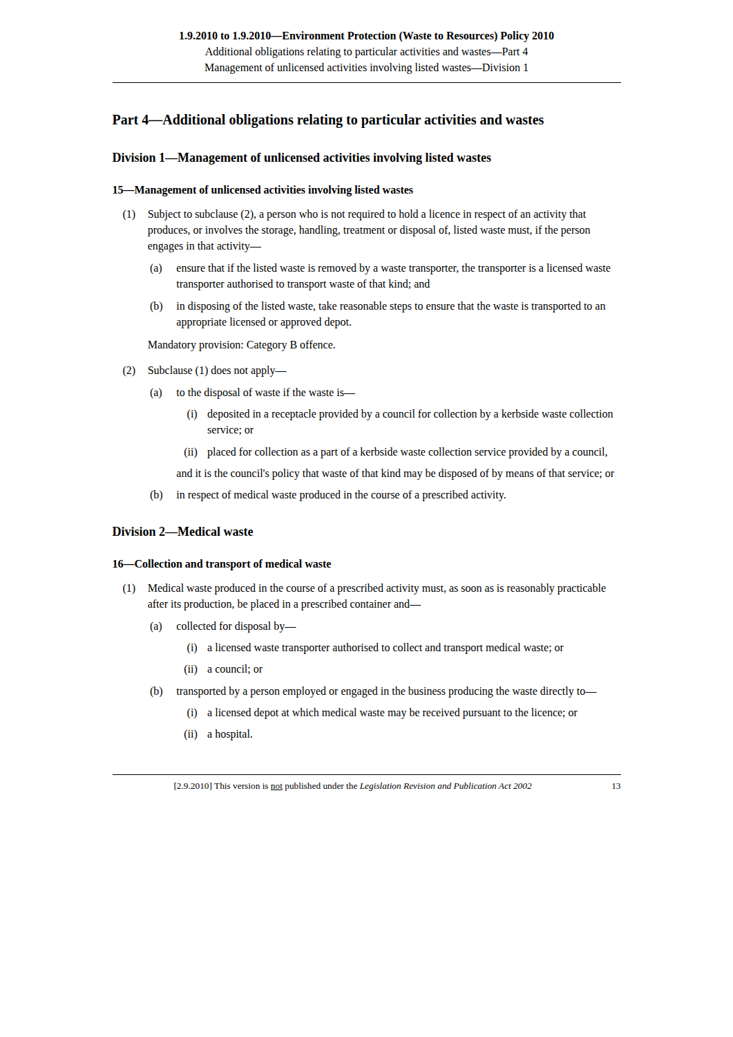1.9.2010 to 1.9.2010—Environment Protection (Waste to Resources) Policy 2010 Additional obligations relating to particular activities and wastes—Part 4 Management of unlicensed activities involving listed wastes—Division 1
Part 4—Additional obligations relating to particular activities and wastes
Division 1—Management of unlicensed activities involving listed wastes
15—Management of unlicensed activities involving listed wastes
(1) Subject to subclause (2), a person who is not required to hold a licence in respect of an activity that produces, or involves the storage, handling, treatment or disposal of, listed waste must, if the person engages in that activity—
(a) ensure that if the listed waste is removed by a waste transporter, the transporter is a licensed waste transporter authorised to transport waste of that kind; and
(b) in disposing of the listed waste, take reasonable steps to ensure that the waste is transported to an appropriate licensed or approved depot.
Mandatory provision: Category B offence.
(2) Subclause (1) does not apply—
(a) to the disposal of waste if the waste is—
(i) deposited in a receptacle provided by a council for collection by a kerbside waste collection service; or
(ii) placed for collection as a part of a kerbside waste collection service provided by a council,
and it is the council's policy that waste of that kind may be disposed of by means of that service; or
(b) in respect of medical waste produced in the course of a prescribed activity.
Division 2—Medical waste
16—Collection and transport of medical waste
(1) Medical waste produced in the course of a prescribed activity must, as soon as is reasonably practicable after its production, be placed in a prescribed container and—
(a) collected for disposal by—
(i) a licensed waste transporter authorised to collect and transport medical waste; or
(ii) a council; or
(b) transported by a person employed or engaged in the business producing the waste directly to—
(i) a licensed depot at which medical waste may be received pursuant to the licence; or
(ii) a hospital.
[2.9.2010] This version is not published under the Legislation Revision and Publication Act 2002 13